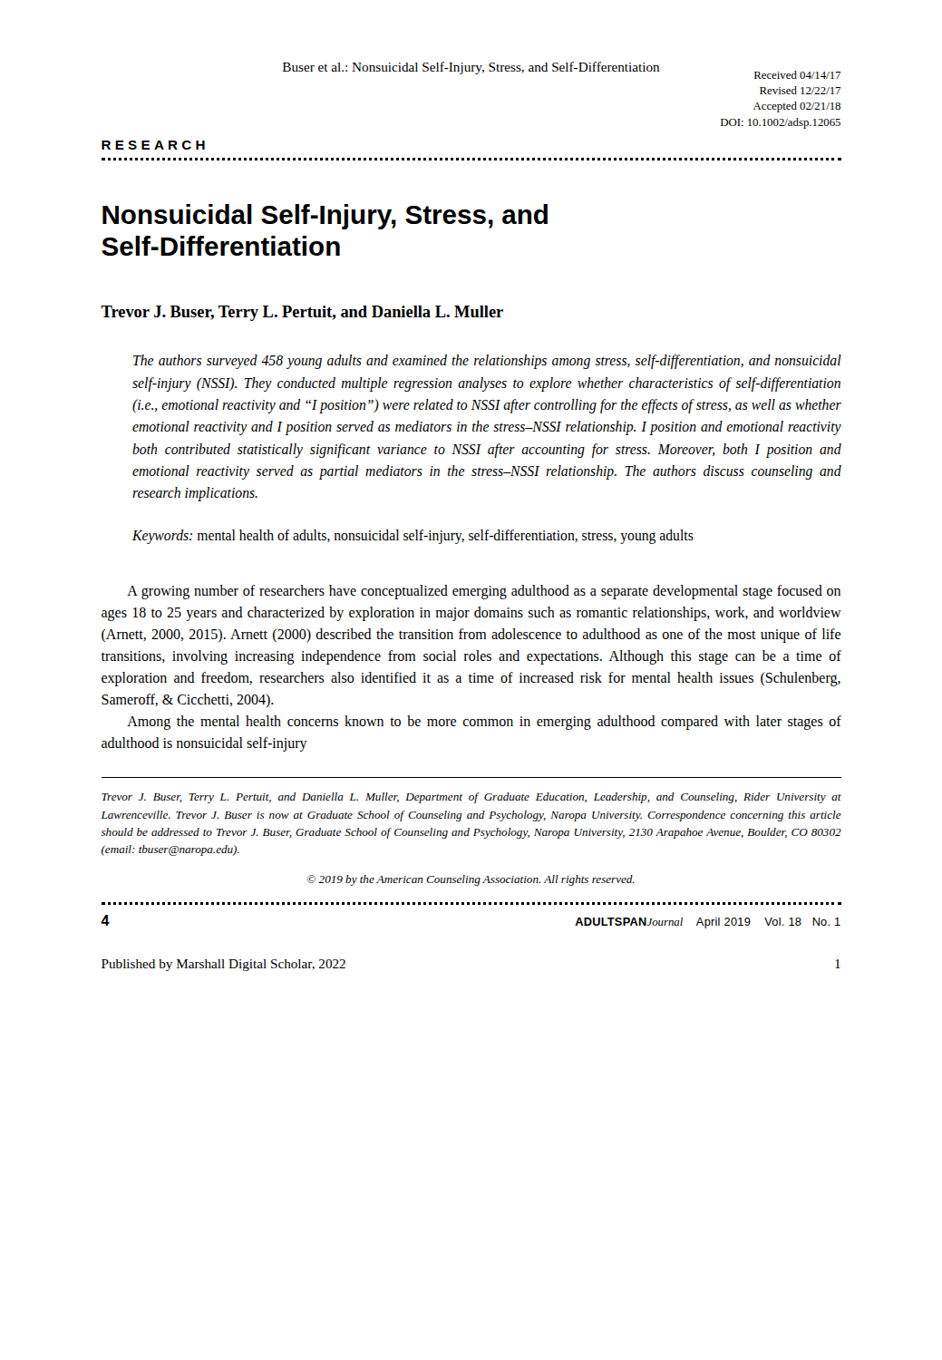Buser et al.: Nonsuicidal Self-Injury, Stress, and Self-Differentiation
Received 04/14/17
Revised 12/22/17
Accepted 02/21/18
DOI: 10.1002/adsp.12065
RESEARCH
Nonsuicidal Self-Injury, Stress, and
Self-Differentiation
Trevor J. Buser, Terry L. Pertuit, and Daniella L. Muller
The authors surveyed 458 young adults and examined the relationships among stress, self-differentiation, and nonsuicidal self-injury (NSSI). They conducted multiple regression analyses to explore whether characteristics of self-differentiation (i.e., emotional reactivity and “I position”) were related to NSSI after controlling for the effects of stress, as well as whether emotional reactivity and I position served as mediators in the stress–NSSI relationship. I position and emotional reactivity both contributed statistically significant variance to NSSI after accounting for stress. Moreover, both I position and emotional reactivity served as partial mediators in the stress–NSSI relationship. The authors discuss counseling and research implications.
Keywords: mental health of adults, nonsuicidal self-injury, self-differentiation, stress, young adults
A growing number of researchers have conceptualized emerging adulthood as a separate developmental stage focused on ages 18 to 25 years and characterized by exploration in major domains such as romantic relationships, work, and worldview (Arnett, 2000, 2015). Arnett (2000) described the transition from adolescence to adulthood as one of the most unique of life transitions, involving increasing independence from social roles and expectations. Although this stage can be a time of exploration and freedom, researchers also identified it as a time of increased risk for mental health issues (Schulenberg, Sameroff, & Cicchetti, 2004).
Among the mental health concerns known to be more common in emerging adulthood compared with later stages of adulthood is nonsuicidal self-injury
Trevor J. Buser, Terry L. Pertuit, and Daniella L. Muller, Department of Graduate Education, Leadership, and Counseling, Rider University at Lawrenceville. Trevor J. Buser is now at Graduate School of Counseling and Psychology, Naropa University. Correspondence concerning this article should be addressed to Trevor J. Buser, Graduate School of Counseling and Psychology, Naropa University, 2130 Arapahoe Avenue, Boulder, CO 80302 (email: tbuser@naropa.edu).
© 2019 by the American Counseling Association. All rights reserved.
4 ADULTSPAN Journal April 2019 Vol. 18 No. 1
Published by Marshall Digital Scholar, 2022 1